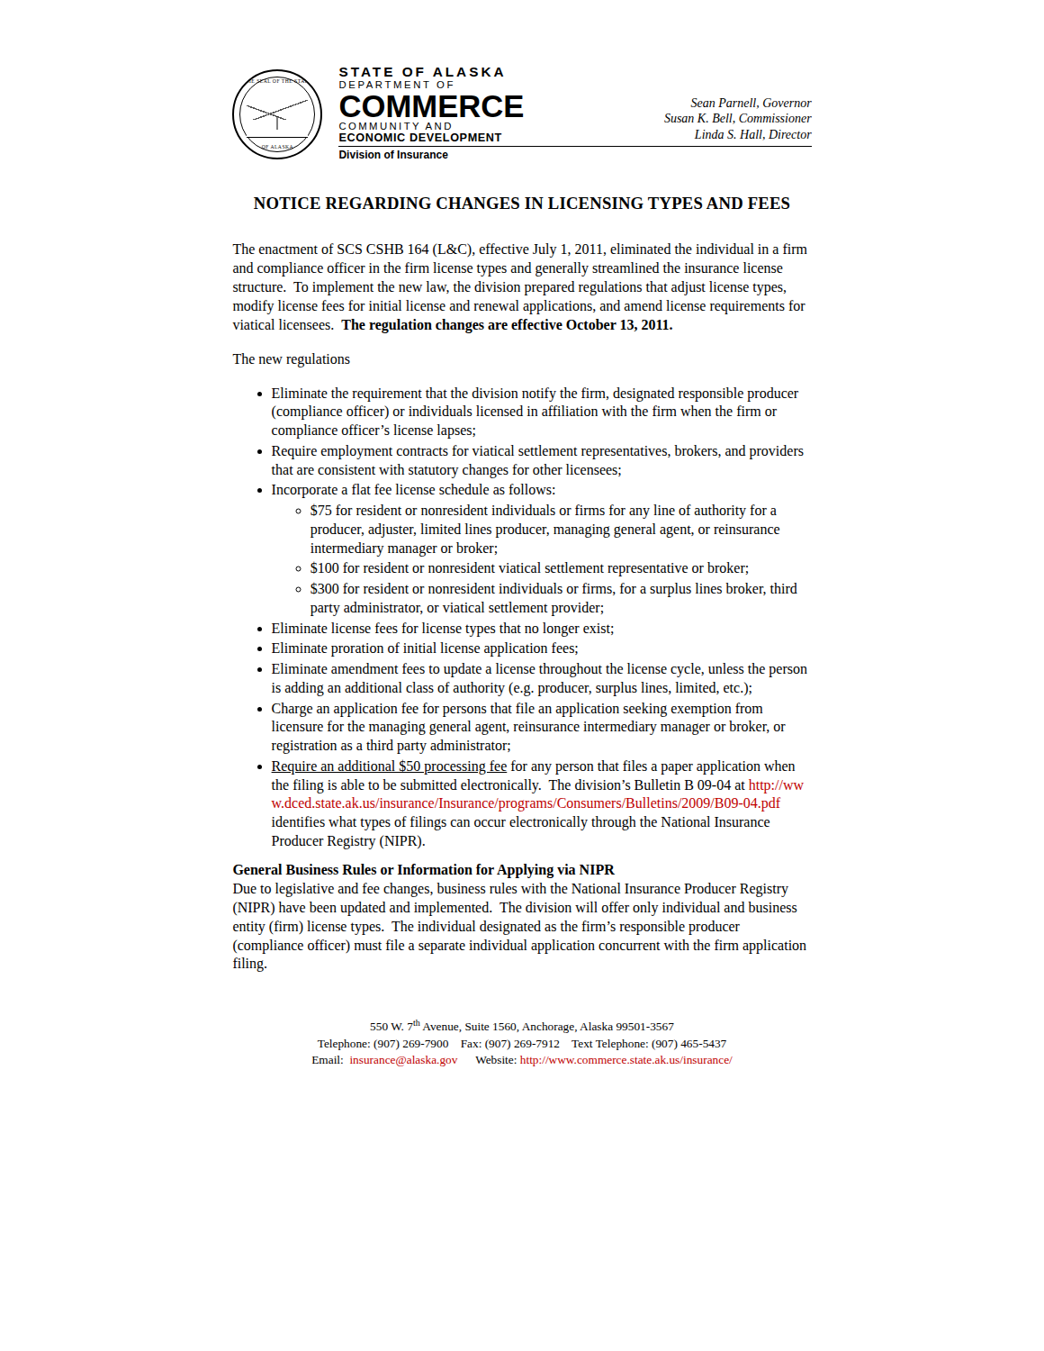THE SEAL OF THE STATE
OF ALASKA
STATE OF ALASKA
DEPARTMENT OF
COMMERCE
COMMUNITY AND
ECONOMIC DEVELOPMENT
Sean Parnell, Governor
Susan K. Bell, Commissioner
Linda S. Hall, Director
Division of Insurance
NOTICE REGARDING CHANGES IN LICENSING TYPES AND FEES
The enactment of SCS CSHB 164 (L&C), effective July 1, 2011, eliminated the individual in a firm and compliance officer in the firm license types and generally streamlined the insurance license structure. To implement the new law, the division prepared regulations that adjust license types, modify license fees for initial license and renewal applications, and amend license requirements for viatical licensees. The regulation changes are effective October 13, 2011.
The new regulations
Eliminate the requirement that the division notify the firm, designated responsible producer (compliance officer) or individuals licensed in affiliation with the firm when the firm or compliance officer’s license lapses;
Require employment contracts for viatical settlement representatives, brokers, and providers that are consistent with statutory changes for other licensees;
Incorporate a flat fee license schedule as follows:
$75 for resident or nonresident individuals or firms for any line of authority for a producer, adjuster, limited lines producer, managing general agent, or reinsurance intermediary manager or broker;
$100 for resident or nonresident viatical settlement representative or broker;
$300 for resident or nonresident individuals or firms, for a surplus lines broker, third party administrator, or viatical settlement provider;
Eliminate license fees for license types that no longer exist;
Eliminate proration of initial license application fees;
Eliminate amendment fees to update a license throughout the license cycle, unless the person is adding an additional class of authority (e.g. producer, surplus lines, limited, etc.);
Charge an application fee for persons that file an application seeking exemption from licensure for the managing general agent, reinsurance intermediary manager or broker, or registration as a third party administrator;
Require an additional $50 processing fee for any person that files a paper application when the filing is able to be submitted electronically. The division’s Bulletin B 09-04 at http://www.dced.state.ak.us/insurance/Insurance/programs/Consumers/Bulletins/2009/B09-04.pdf identifies what types of filings can occur electronically through the National Insurance Producer Registry (NIPR).
General Business Rules or Information for Applying via NIPR
Due to legislative and fee changes, business rules with the National Insurance Producer Registry (NIPR) have been updated and implemented. The division will offer only individual and business entity (firm) license types. The individual designated as the firm’s responsible producer (compliance officer) must file a separate individual application concurrent with the firm application filing.
550 W. 7th Avenue, Suite 1560, Anchorage, Alaska 99501-3567
Telephone: (907) 269-7900 Fax: (907) 269-7912 Text Telephone: (907) 465-5437
Email: insurance@alaska.gov Website: http://www.commerce.state.ak.us/insurance/